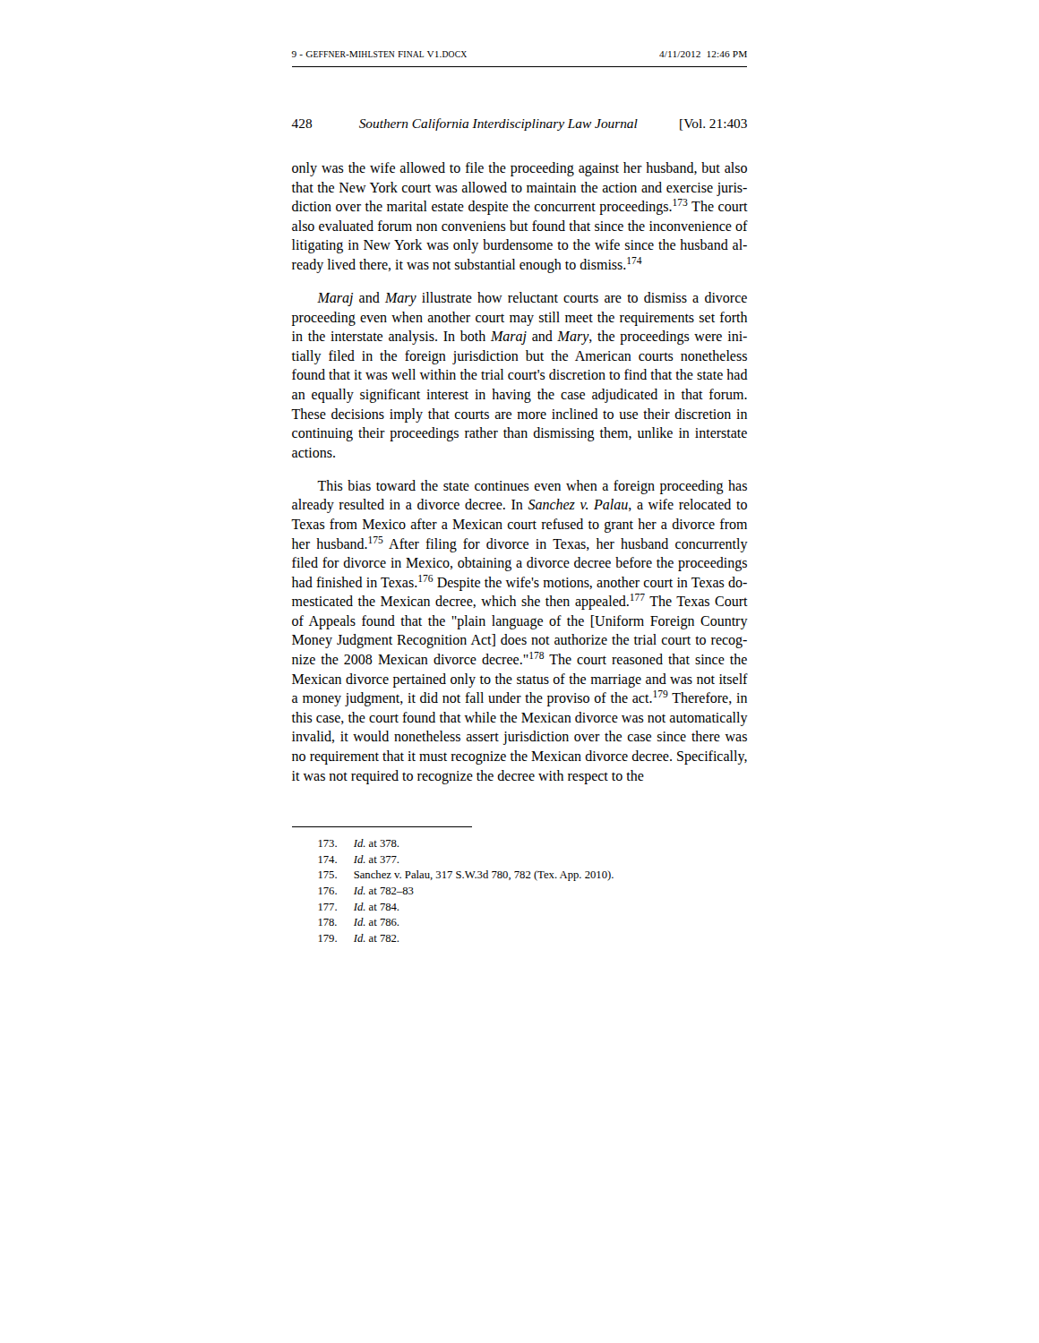9 - GEFFNER-MIHLSTEN FINAL V1.DOCX 4/11/2012 12:46 PM
428 Southern California Interdisciplinary Law Journal [Vol. 21:403
only was the wife allowed to file the proceeding against her husband, but also that the New York court was allowed to maintain the action and exercise jurisdiction over the marital estate despite the concurrent proceedings.173 The court also evaluated forum non conveniens but found that since the inconvenience of litigating in New York was only burdensome to the wife since the husband already lived there, it was not substantial enough to dismiss.174
Maraj and Mary illustrate how reluctant courts are to dismiss a divorce proceeding even when another court may still meet the requirements set forth in the interstate analysis. In both Maraj and Mary, the proceedings were initially filed in the foreign jurisdiction but the American courts nonetheless found that it was well within the trial court's discretion to find that the state had an equally significant interest in having the case adjudicated in that forum. These decisions imply that courts are more inclined to use their discretion in continuing their proceedings rather than dismissing them, unlike in interstate actions.
This bias toward the state continues even when a foreign proceeding has already resulted in a divorce decree. In Sanchez v. Palau, a wife relocated to Texas from Mexico after a Mexican court refused to grant her a divorce from her husband.175 After filing for divorce in Texas, her husband concurrently filed for divorce in Mexico, obtaining a divorce decree before the proceedings had finished in Texas.176 Despite the wife's motions, another court in Texas domesticated the Mexican decree, which she then appealed.177 The Texas Court of Appeals found that the "plain language of the [Uniform Foreign Country Money Judgment Recognition Act] does not authorize the trial court to recognize the 2008 Mexican divorce decree."178 The court reasoned that since the Mexican divorce pertained only to the status of the marriage and was not itself a money judgment, it did not fall under the proviso of the act.179 Therefore, in this case, the court found that while the Mexican divorce was not automatically invalid, it would nonetheless assert jurisdiction over the case since there was no requirement that it must recognize the Mexican divorce decree. Specifically, it was not required to recognize the decree with respect to the
173. Id. at 378.
174. Id. at 377.
175. Sanchez v. Palau, 317 S.W.3d 780, 782 (Tex. App. 2010).
176. Id. at 782–83
177. Id. at 784.
178. Id. at 786.
179. Id. at 782.